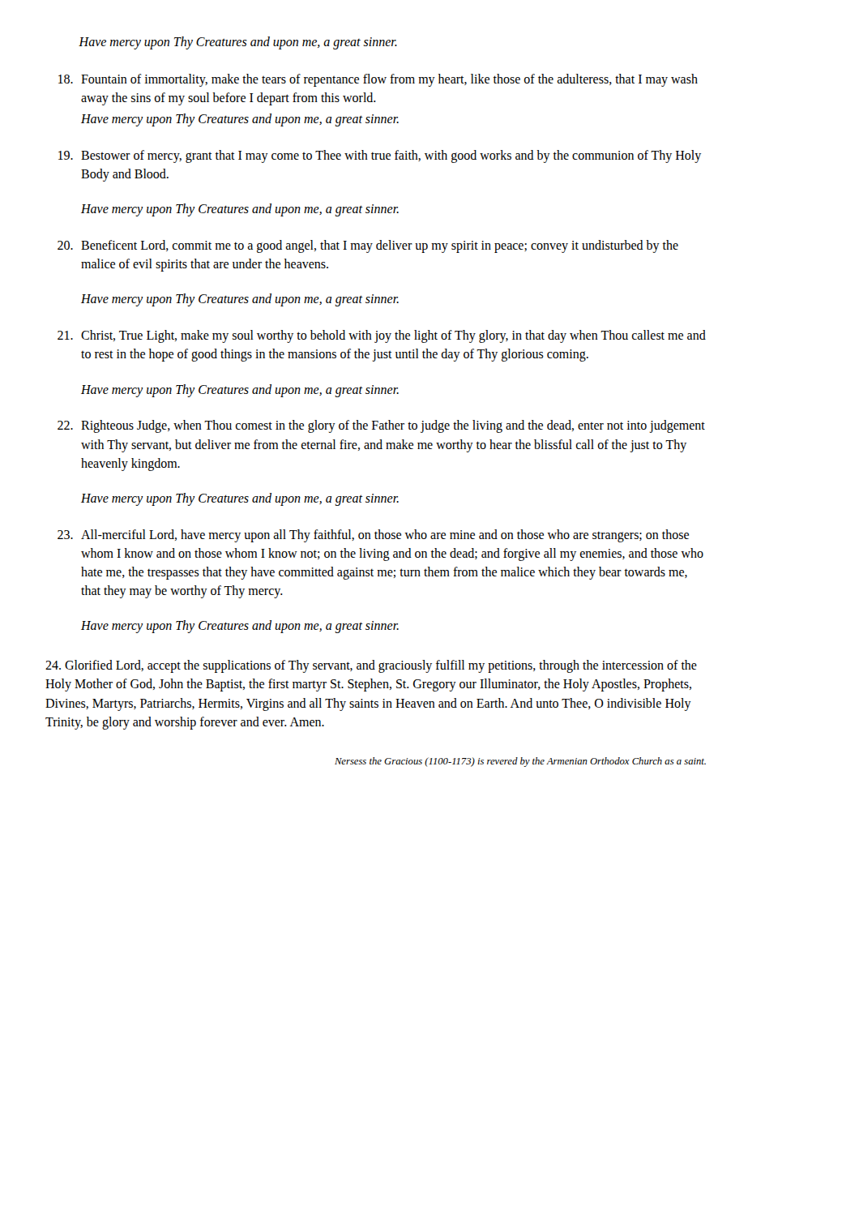Have mercy upon Thy Creatures and upon me, a great sinner.
Fountain of immortality, make the tears of repentance flow from my heart, like those of the adulteress, that I may wash away the sins of my soul before I depart from this world.
Have mercy upon Thy Creatures and upon me, a great sinner.
Bestower of mercy, grant that I may come to Thee with true faith, with good works and by the communion of Thy Holy Body and Blood.
Have mercy upon Thy Creatures and upon me, a great sinner.
Beneficent Lord, commit me to a good angel, that I may deliver up my spirit in peace; convey it undisturbed by the malice of evil spirits that are under the heavens.
Have mercy upon Thy Creatures and upon me, a great sinner.
Christ, True Light, make my soul worthy to behold with joy the light of Thy glory, in that day when Thou callest me and to rest in the hope of good things in the mansions of the just until the day of Thy glorious coming.
Have mercy upon Thy Creatures and upon me, a great sinner.
Righteous Judge, when Thou comest in the glory of the Father to judge the living and the dead, enter not into judgement with Thy servant, but deliver me from the eternal fire, and make me worthy to hear the blissful call of the just to Thy heavenly kingdom.
Have mercy upon Thy Creatures and upon me, a great sinner.
All-merciful Lord, have mercy upon all Thy faithful, on those who are mine and on those who are strangers; on those whom I know and on those whom I know not; on the living and on the dead; and forgive all my enemies, and those who hate me, the trespasses that they have committed against me; turn them from the malice which they bear towards me, that they may be worthy of Thy mercy.
Have mercy upon Thy Creatures and upon me, a great sinner.
24. Glorified Lord, accept the supplications of Thy servant, and graciously fulfill my petitions, through the intercession of the Holy Mother of God, John the Baptist, the first martyr St. Stephen, St. Gregory our Illuminator, the Holy Apostles, Prophets, Divines, Martyrs, Patriarchs, Hermits, Virgins and all Thy saints in Heaven and on Earth. And unto Thee, O indivisible Holy Trinity, be glory and worship forever and ever. Amen.
Nersess the Gracious (1100-1173) is revered by the Armenian Orthodox Church as a saint.